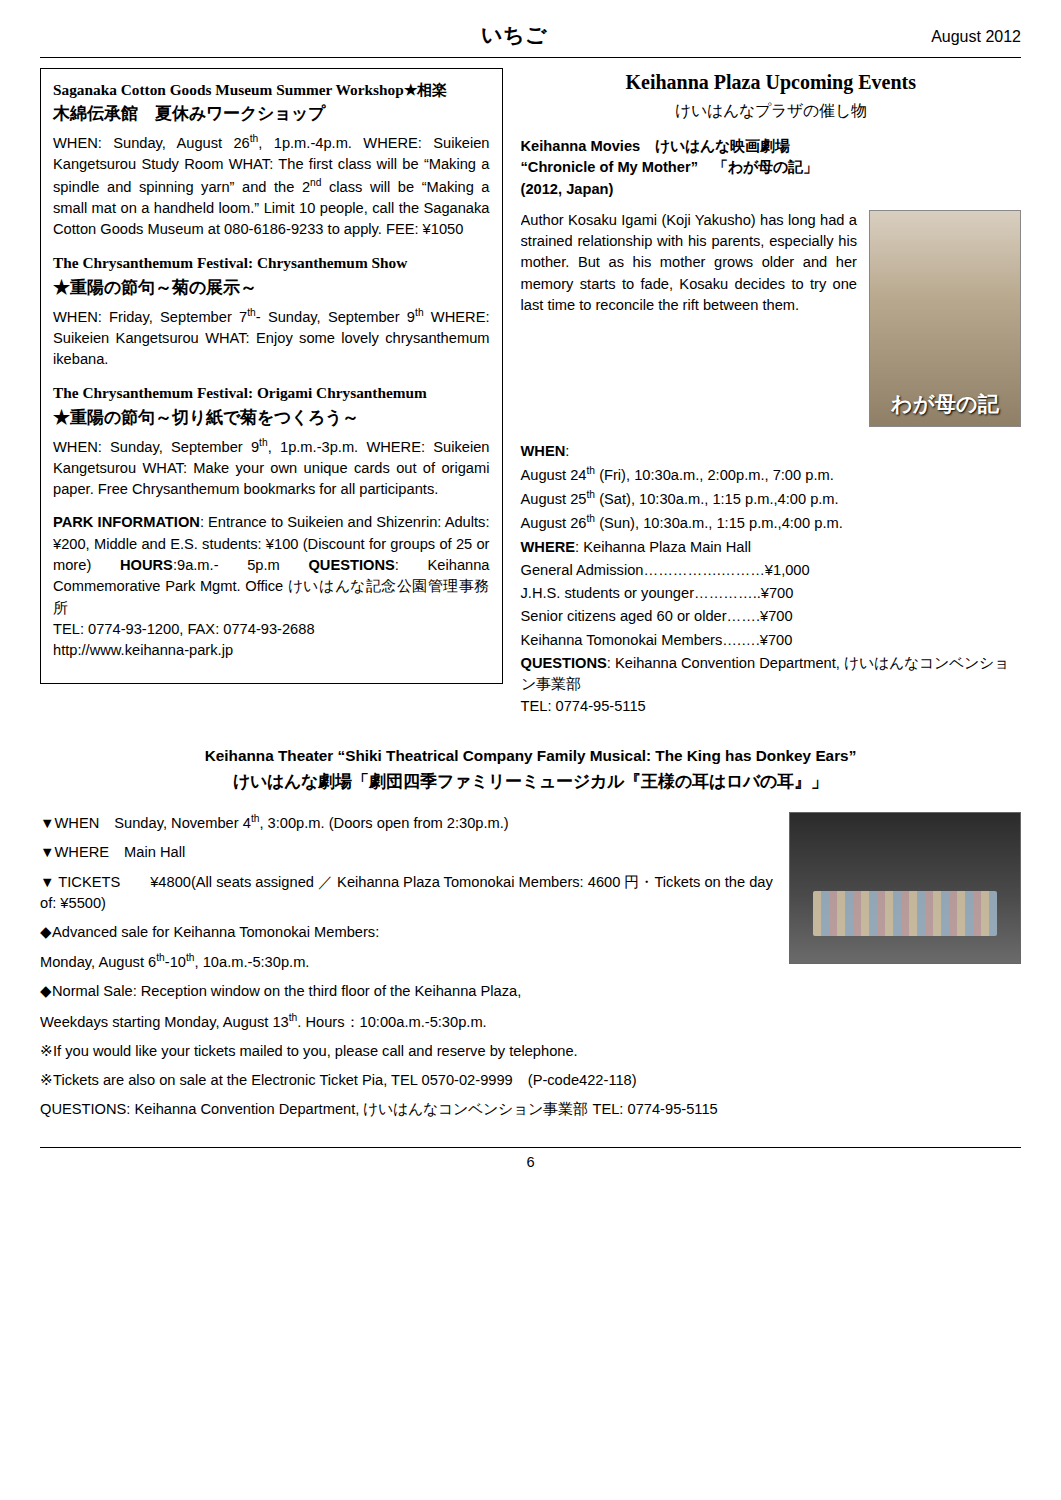いちご
August 2012
Saganaka Cotton Goods Museum Summer Workshop★相楽
木綿伝承館　夏休みワークショップ
WHEN: Sunday, August 26th, 1p.m.-4p.m. WHERE: Suikeien Kangetsurou Study Room WHAT: The first class will be “Making a spindle and spinning yarn” and the 2nd class will be “Making a small mat on a handheld loom.” Limit 10 people, call the Saganaka Cotton Goods Museum at 080-6186-9233 to apply. FEE: ¥1050
The Chrysanthemum Festival: Chrysanthemum Show
★重陽の節句～菊の展示～
WHEN: Friday, September 7th- Sunday, September 9th WHERE: Suikeien Kangetsurou WHAT: Enjoy some lovely chrysanthemum ikebana.
The Chrysanthemum Festival: Origami Chrysanthemum
★重陽の節句～切り紙で菊をつくろう～
WHEN: Sunday, September 9th, 1p.m.-3p.m. WHERE: Suikeien Kangetsurou WHAT: Make your own unique cards out of origami paper. Free Chrysanthemum bookmarks for all participants.
PARK INFORMATION: Entrance to Suikeien and Shizenrin: Adults: ¥200, Middle and E.S. students: ¥100 (Discount for groups of 25 or more) HOURS:9a.m.- 5p.m QUESTIONS: Keihanna Commemorative Park Mgmt. Office けいはんな記念公園管理事務所
TEL: 0774-93-1200, FAX: 0774-93-2688
http://www.keihanna-park.jp
Keihanna Plaza Upcoming Events
けいはんなプラザの催し物
Keihanna Movies　けいはんな映画劇場
“Chronicle of My Mother”　「わが母の記」
(2012, Japan)
わが母の記
Author Kosaku Igami (Koji Yakusho) has long had a strained relationship with his parents, especially his mother. But as his mother grows older and her memory starts to fade, Kosaku decides to try one last time to reconcile the rift between them.
WHEN:
August 24th (Fri), 10:30a.m., 2:00p.m., 7:00 p.m.
August 25th (Sat), 10:30a.m., 1:15 p.m.,4:00 p.m.
August 26th (Sun), 10:30a.m., 1:15 p.m.,4:00 p.m.
WHERE: Keihanna Plaza Main Hall
General Admission…………….………¥1,000
J.H.S. students or younger…………..¥700
Senior citizens aged 60 or older…….¥700
Keihanna Tomonokai Members….….¥700
QUESTIONS: Keihanna Convention Department, けいはんなコンベンション事業部
TEL: 0774-95-5115
Keihanna Theater “Shiki Theatrical Company Family Musical: The King has Donkey Ears”
けいはんな劇場「劇団四季ファミリーミュージカル『王様の耳はロバの耳』」
▼WHEN　Sunday, November 4th, 3:00p.m. (Doors open from 2:30p.m.)
▼WHERE　Main Hall
▼ TICKETS　　¥4800(All seats assigned ／ Keihanna Plaza Tomonokai Members: 4600 円・Tickets on the day of: ¥5500)
◆Advanced sale for Keihanna Tomonokai Members:
Monday, August 6th-10th, 10a.m.-5:30p.m.
◆Normal Sale: Reception window on the third floor of the Keihanna Plaza,
Weekdays starting Monday, August 13th. Hours：10:00a.m.-5:30p.m.
※If you would like your tickets mailed to you, please call and reserve by telephone.
※Tickets are also on sale at the Electronic Ticket Pia, TEL 0570-02-9999　(P-code422-118)
QUESTIONS: Keihanna Convention Department, けいはんなコンベンション事業部 TEL: 0774-95-5115
6